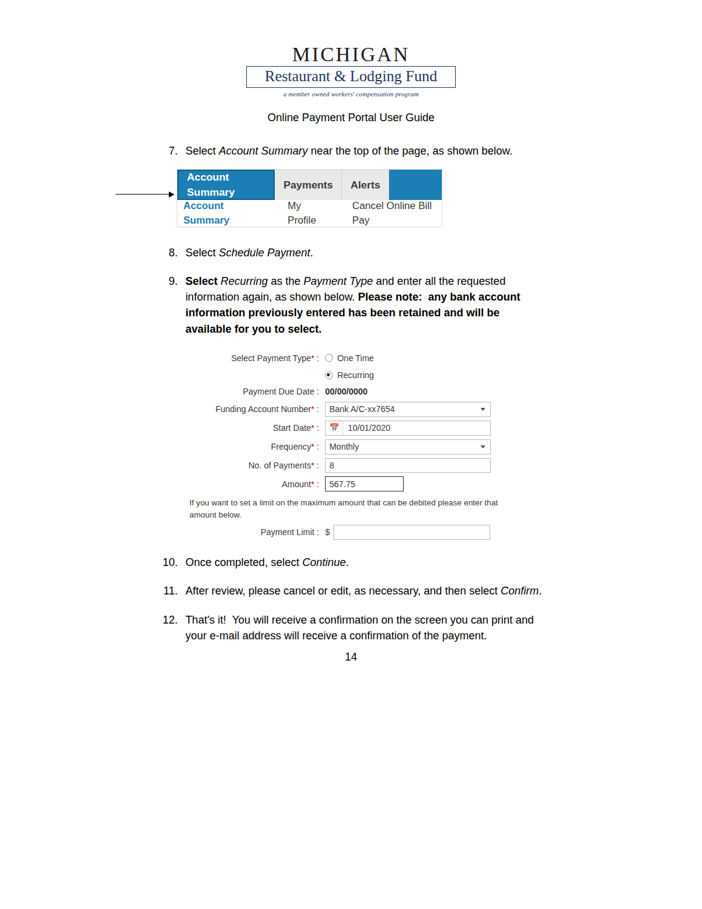MICHIGAN
Restaurant & Lodging Fund
a member owned workers' compensation program
Online Payment Portal User Guide
Select Account Summary near the top of the page, as shown below.
Account Summary
Payments
Alerts
Account Summary My Profile Cancel Online Bill Pay
Select Schedule Payment.
Select Recurring as the Payment Type and enter all the requested information again, as shown below. Please note: any bank account information previously entered has been retained and will be available for you to select.
| Select Payment Type * : | One Time |
| | Recurring |
| Payment Due Date : | 00/00/0000 |
| Funding Account Number * : | Bank A/C-xx7654 |
| Start Date * : | 📅 10/01/2020 |
| Frequency * : | Monthly |
| No. of Payments * : | 8 |
| Amount * : | 567.75 |
If you want to set a limit on the maximum amount that can be debited please enter that amount below.
| Payment Limit : | $ |
Once completed, select Continue.
After review, please cancel or edit, as necessary, and then select Confirm.
That's it! You will receive a confirmation on the screen you can print and your e-mail address will receive a confirmation of the payment.
14